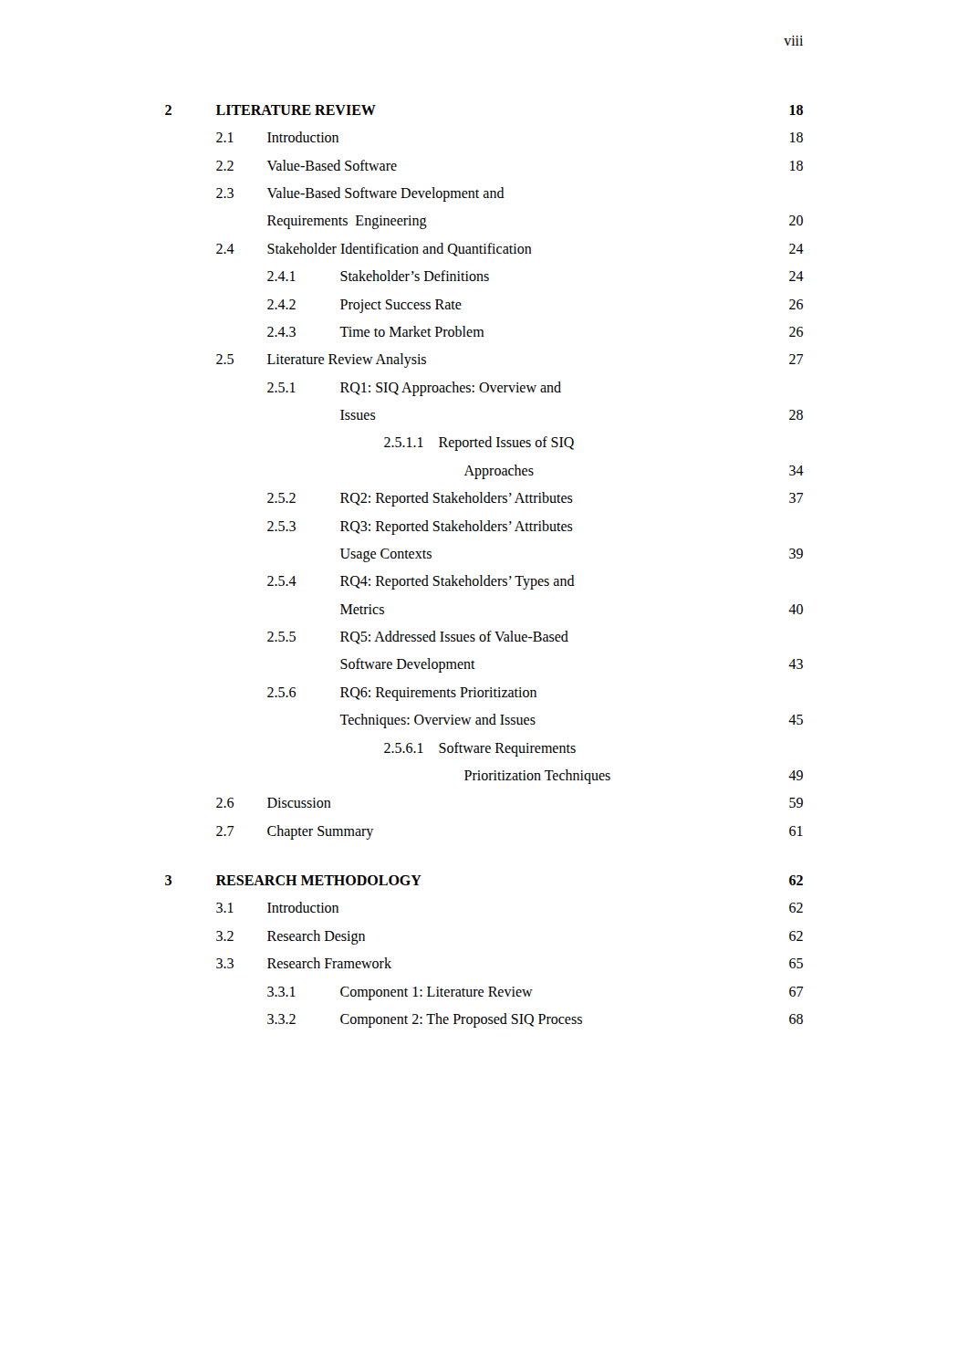viii
| 2 | LITERATURE REVIEW | 18 |
| | 2.1 | Introduction | 18 |
| | 2.2 | Value-Based Software | 18 |
| | 2.3 | Value-Based Software Development and | |
| | | Requirements Engineering | 20 |
| | 2.4 | Stakeholder Identification and Quantification | 24 |
| | | 2.4.1 | Stakeholder’s Definitions | 24 |
| | | 2.4.2 | Project Success Rate | 26 |
| | | 2.4.3 | Time to Market Problem | 26 |
| | 2.5 | Literature Review Analysis | 27 |
| | | 2.5.1 | RQ1: SIQ Approaches: Overview and | |
| | | | Issues | 28 |
| | | | 2.5.1.1 Reported Issues of SIQ | |
| | | | Approaches | 34 |
| | | 2.5.2 | RQ2: Reported Stakeholders’ Attributes | 37 |
| | | 2.5.3 | RQ3: Reported Stakeholders’ Attributes | |
| | | | Usage Contexts | 39 |
| | | 2.5.4 | RQ4: Reported Stakeholders’ Types and | |
| | | | Metrics | 40 |
| | | 2.5.5 | RQ5: Addressed Issues of Value-Based | |
| | | | Software Development | 43 |
| | | 2.5.6 | RQ6: Requirements Prioritization | |
| | | | Techniques: Overview and Issues | 45 |
| | | | 2.5.6.1 Software Requirements | |
| | | | Prioritization Techniques | 49 |
| | 2.6 | Discussion | 59 |
| | 2.7 | Chapter Summary | 61 |
| 3 | RESEARCH METHODOLOGY | 62 |
| | 3.1 | Introduction | 62 |
| | 3.2 | Research Design | 62 |
| | 3.3 | Research Framework | 65 |
| | | 3.3.1 | Component 1: Literature Review | 67 |
| | | 3.3.2 | Component 2: The Proposed SIQ Process | 68 |